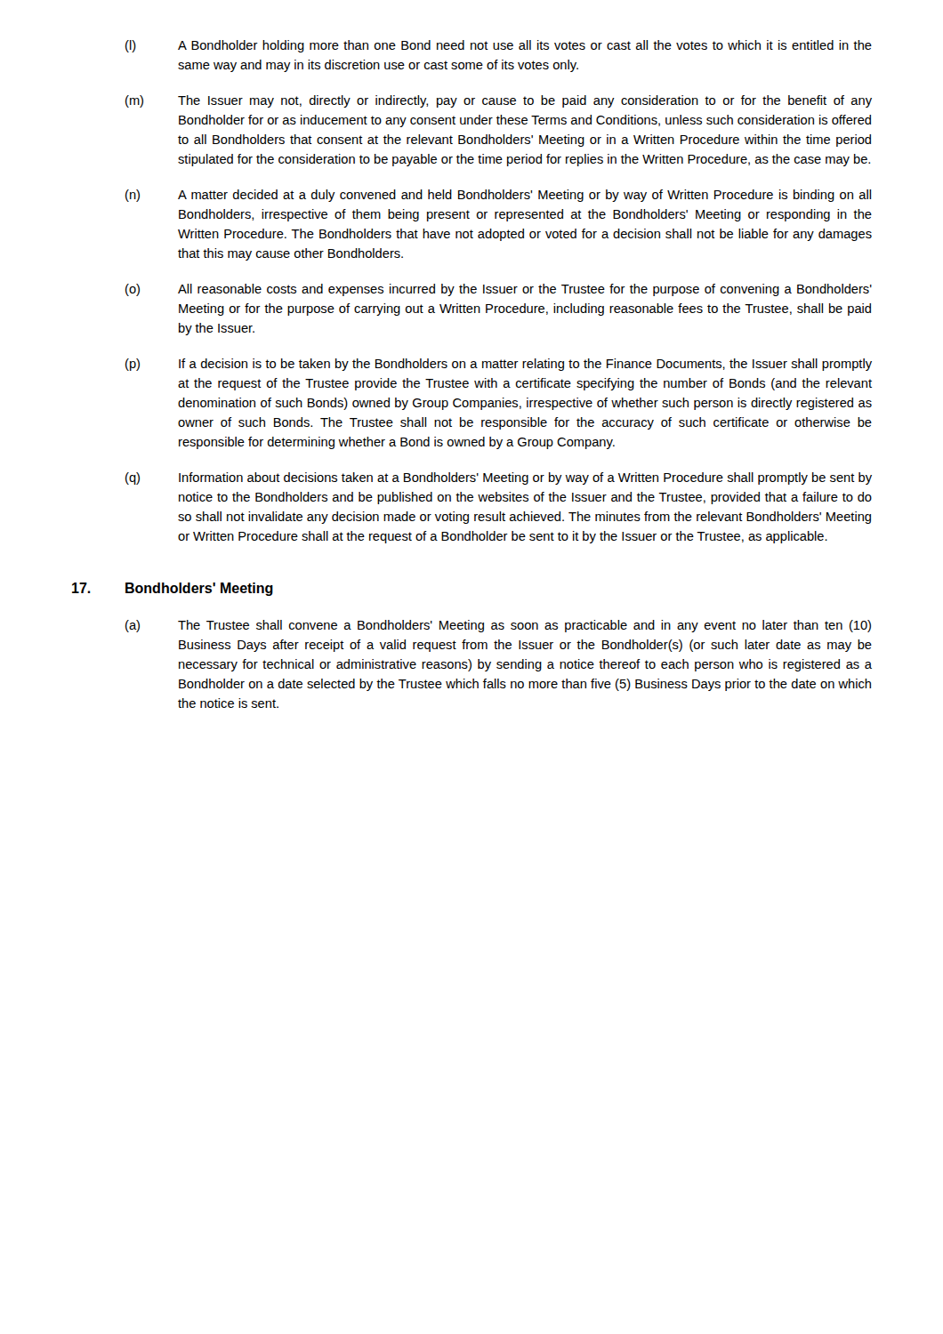(l)
A Bondholder holding more than one Bond need not use all its votes or cast all the votes to which it is entitled in the same way and may in its discretion use or cast some of its votes only.
(m)
The Issuer may not, directly or indirectly, pay or cause to be paid any consideration to or for the benefit of any Bondholder for or as inducement to any consent under these Terms and Conditions, unless such consideration is offered to all Bondholders that consent at the relevant Bondholders' Meeting or in a Written Procedure within the time period stipulated for the consideration to be payable or the time period for replies in the Written Procedure, as the case may be.
(n)
A matter decided at a duly convened and held Bondholders' Meeting or by way of Written Procedure is binding on all Bondholders, irrespective of them being present or represented at the Bondholders' Meeting or responding in the Written Procedure. The Bondholders that have not adopted or voted for a decision shall not be liable for any damages that this may cause other Bondholders.
(o)
All reasonable costs and expenses incurred by the Issuer or the Trustee for the purpose of convening a Bondholders' Meeting or for the purpose of carrying out a Written Procedure, including reasonable fees to the Trustee, shall be paid by the Issuer.
(p)
If a decision is to be taken by the Bondholders on a matter relating to the Finance Documents, the Issuer shall promptly at the request of the Trustee provide the Trustee with a certificate specifying the number of Bonds (and the relevant denomination of such Bonds) owned by Group Companies, irrespective of whether such person is directly registered as owner of such Bonds. The Trustee shall not be responsible for the accuracy of such certificate or otherwise be responsible for determining whether a Bond is owned by a Group Company.
(q)
Information about decisions taken at a Bondholders' Meeting or by way of a Written Procedure shall promptly be sent by notice to the Bondholders and be published on the websites of the Issuer and the Trustee, provided that a failure to do so shall not invalidate any decision made or voting result achieved. The minutes from the relevant Bondholders' Meeting or Written Procedure shall at the request of a Bondholder be sent to it by the Issuer or the Trustee, as applicable.
17. Bondholders' Meeting
(a)
The Trustee shall convene a Bondholders' Meeting as soon as practicable and in any event no later than ten (10) Business Days after receipt of a valid request from the Issuer or the Bondholder(s) (or such later date as may be necessary for technical or administrative reasons) by sending a notice thereof to each person who is registered as a Bondholder on a date selected by the Trustee which falls no more than five (5) Business Days prior to the date on which the notice is sent.